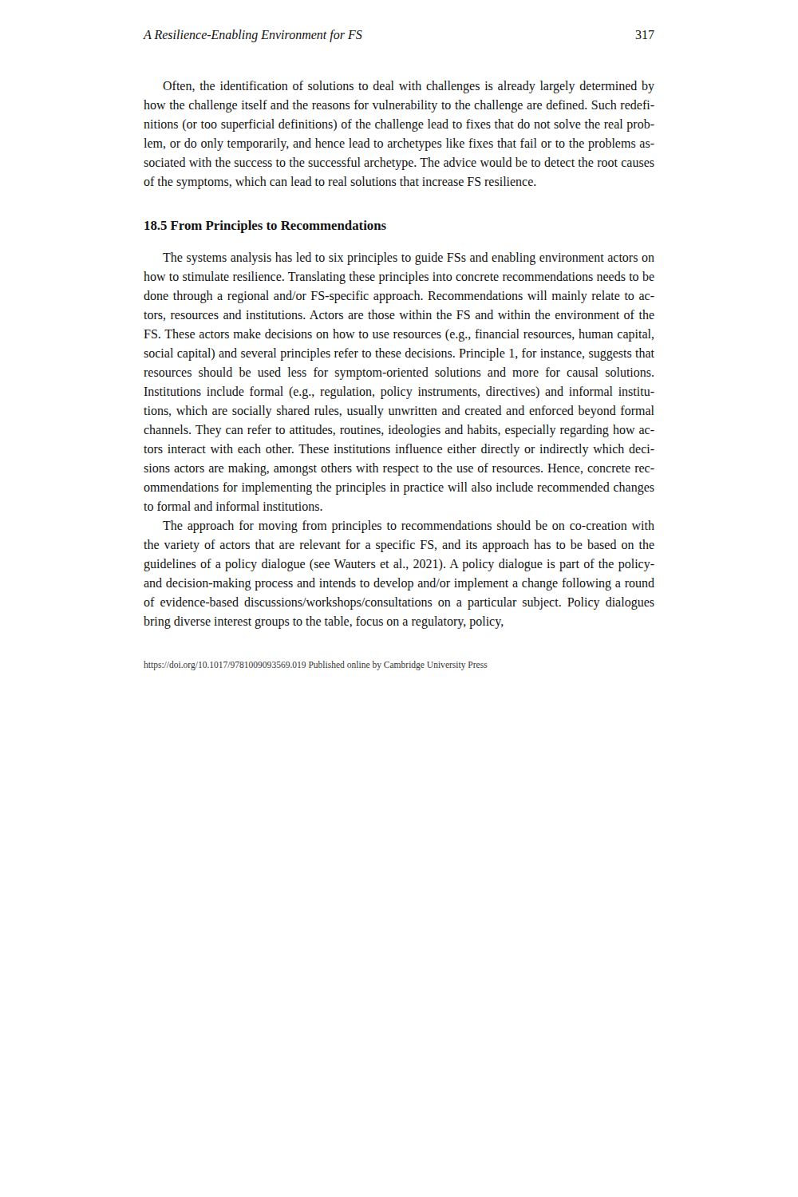A Resilience-Enabling Environment for FS 317
Often, the identification of solutions to deal with challenges is already largely determined by how the challenge itself and the reasons for vulnerability to the challenge are defined. Such redefinitions (or too superficial definitions) of the challenge lead to fixes that do not solve the real problem, or do only temporarily, and hence lead to archetypes like fixes that fail or to the problems associated with the success to the successful archetype. The advice would be to detect the root causes of the symptoms, which can lead to real solutions that increase FS resilience.
18.5 From Principles to Recommendations
The systems analysis has led to six principles to guide FSs and enabling environment actors on how to stimulate resilience. Translating these principles into concrete recommendations needs to be done through a regional and/or FS-specific approach. Recommendations will mainly relate to actors, resources and institutions. Actors are those within the FS and within the environment of the FS. These actors make decisions on how to use resources (e.g., financial resources, human capital, social capital) and several principles refer to these decisions. Principle 1, for instance, suggests that resources should be used less for symptom-oriented solutions and more for causal solutions. Institutions include formal (e.g., regulation, policy instruments, directives) and informal institutions, which are socially shared rules, usually unwritten and created and enforced beyond formal channels. They can refer to attitudes, routines, ideologies and habits, especially regarding how actors interact with each other. These institutions influence either directly or indirectly which decisions actors are making, amongst others with respect to the use of resources. Hence, concrete recommendations for implementing the principles in practice will also include recommended changes to formal and informal institutions.
The approach for moving from principles to recommendations should be on co-creation with the variety of actors that are relevant for a specific FS, and its approach has to be based on the guidelines of a policy dialogue (see Wauters et al., 2021). A policy dialogue is part of the policy- and decision-making process and intends to develop and/or implement a change following a round of evidence-based discussions/workshops/consultations on a particular subject. Policy dialogues bring diverse interest groups to the table, focus on a regulatory, policy,
https://doi.org/10.1017/9781009093569.019 Published online by Cambridge University Press